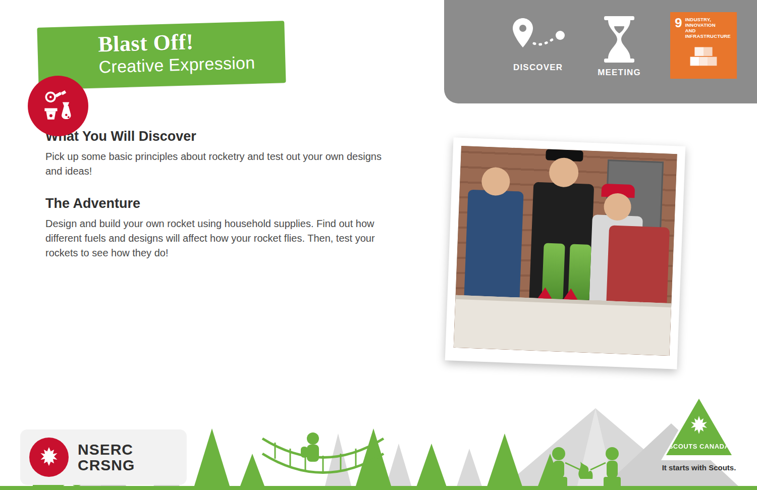DISCOVER
MEETING
9
Industry, Innovation
and Infrastructure
Blast Off!
Creative Expression
What You Will Discover
Pick up some basic principles about rocketry and test out your own designs and ideas!
The Adventure
Design and build your own rocket using household supplies. Find out how different fuels and designs will affect how your rocket flies. Then, test your rockets to see how they do!
NSERC
CRSNG
SCOUTS CANADA
It starts with Scouts.